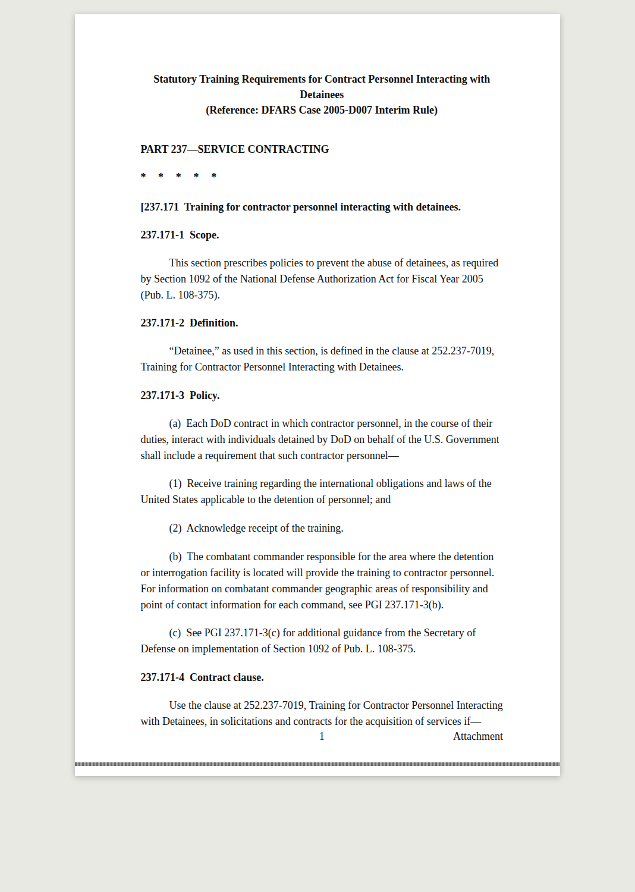Statutory Training Requirements for Contract Personnel Interacting with Detainees
(Reference: DFARS Case 2005-D007 Interim Rule)
PART 237—SERVICE CONTRACTING
* * * * *
[237.171 Training for contractor personnel interacting with detainees.
237.171-1 Scope.
This section prescribes policies to prevent the abuse of detainees, as required by Section 1092 of the National Defense Authorization Act for Fiscal Year 2005 (Pub. L. 108-375).
237.171-2 Definition.
“Detainee,” as used in this section, is defined in the clause at 252.237-7019, Training for Contractor Personnel Interacting with Detainees.
237.171-3 Policy.
(a) Each DoD contract in which contractor personnel, in the course of their duties, interact with individuals detained by DoD on behalf of the U.S. Government shall include a requirement that such contractor personnel—
(1) Receive training regarding the international obligations and laws of the United States applicable to the detention of personnel; and
(2) Acknowledge receipt of the training.
(b) The combatant commander responsible for the area where the detention or interrogation facility is located will provide the training to contractor personnel. For information on combatant commander geographic areas of responsibility and point of contact information for each command, see PGI 237.171-3(b).
(c) See PGI 237.171-3(c) for additional guidance from the Secretary of Defense on implementation of Section 1092 of Pub. L. 108-375.
237.171-4 Contract clause.
Use the clause at 252.237-7019, Training for Contractor Personnel Interacting with Detainees, in solicitations and contracts for the acquisition of services if—
1
Attachment